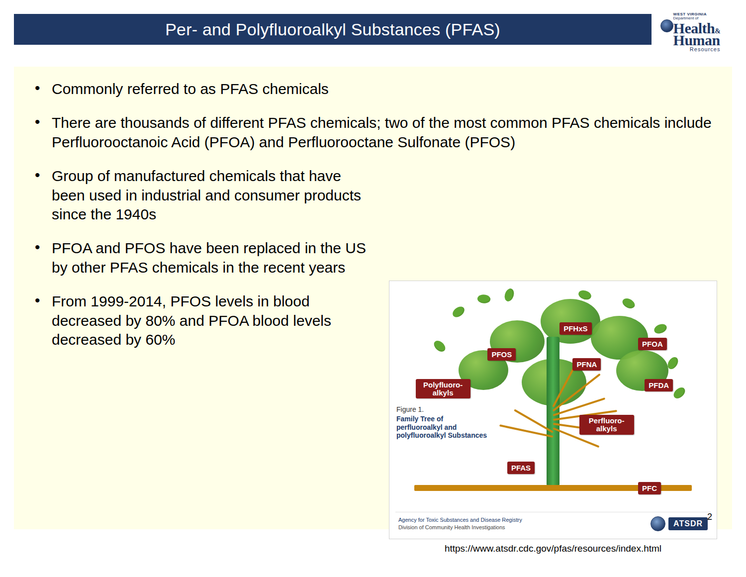Per- and Polyfluoroalkyl Substances (PFAS)
WEST VIRGINIA Department of Health& Human Resources
Commonly referred to as PFAS chemicals
There are thousands of different PFAS chemicals; two of the most common PFAS chemicals include Perfluorooctanoic Acid (PFOA) and Perfluorooctane Sulfonate (PFOS)
Group of manufactured chemicals that have been used in industrial and consumer products since the 1940s
PFOA and PFOS have been replaced in the US by other PFAS chemicals in the recent years
From 1999-2014, PFOS levels in blood decreased by 80% and PFOA blood levels decreased by 60%
PFHxS PFOA PFOS PFNA PFDA Polyfluoro-
alkyls Perfluoro-
alkyls PFAS PFC
Figure 1. Family Tree of perfluoroalkyl and polyfluoroalkyl Substances
Agency for Toxic Substances and Disease Registry
Division of Community Health Investigations
ATSDR
https://www.atsdr.cdc.gov/pfas/resources/index.html
2